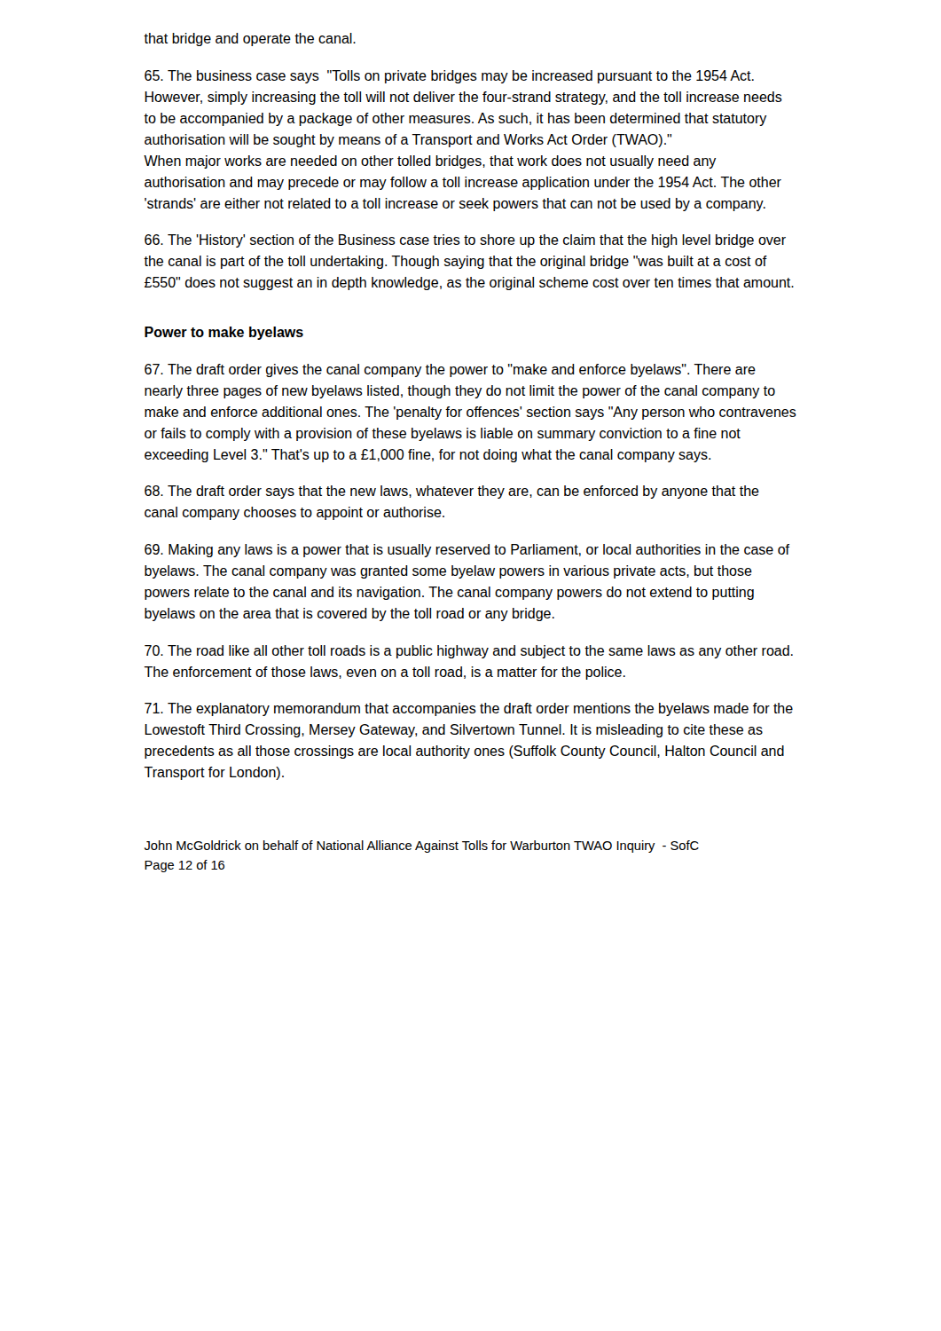that bridge and operate the canal.
65. The business case says "Tolls on private bridges may be increased pursuant to the 1954 Act. However, simply increasing the toll will not deliver the four-strand strategy, and the toll increase needs to be accompanied by a package of other measures. As such, it has been determined that statutory authorisation will be sought by means of a Transport and Works Act Order (TWAO)."
When major works are needed on other tolled bridges, that work does not usually need any authorisation and may precede or may follow a toll increase application under the 1954 Act. The other 'strands' are either not related to a toll increase or seek powers that can not be used by a company.
66. The 'History' section of the Business case tries to shore up the claim that the high level bridge over the canal is part of the toll undertaking. Though saying that the original bridge "was built at a cost of £550" does not suggest an in depth knowledge, as the original scheme cost over ten times that amount.
Power to make byelaws
67. The draft order gives the canal company the power to "make and enforce byelaws". There are nearly three pages of new byelaws listed, though they do not limit the power of the canal company to make and enforce additional ones. The 'penalty for offences' section says "Any person who contravenes or fails to comply with a provision of these byelaws is liable on summary conviction to a fine not exceeding Level 3." That's up to a £1,000 fine, for not doing what the canal company says.
68. The draft order says that the new laws, whatever they are, can be enforced by anyone that the canal company chooses to appoint or authorise.
69. Making any laws is a power that is usually reserved to Parliament, or local authorities in the case of byelaws. The canal company was granted some byelaw powers in various private acts, but those powers relate to the canal and its navigation. The canal company powers do not extend to putting byelaws on the area that is covered by the toll road or any bridge.
70. The road like all other toll roads is a public highway and subject to the same laws as any other road. The enforcement of those laws, even on a toll road, is a matter for the police.
71. The explanatory memorandum that accompanies the draft order mentions the byelaws made for the Lowestoft Third Crossing, Mersey Gateway, and Silvertown Tunnel. It is misleading to cite these as precedents as all those crossings are local authority ones (Suffolk County Council, Halton Council and Transport for London).
John McGoldrick on behalf of National Alliance Against Tolls for Warburton TWAO Inquiry - SofC
Page 12 of 16